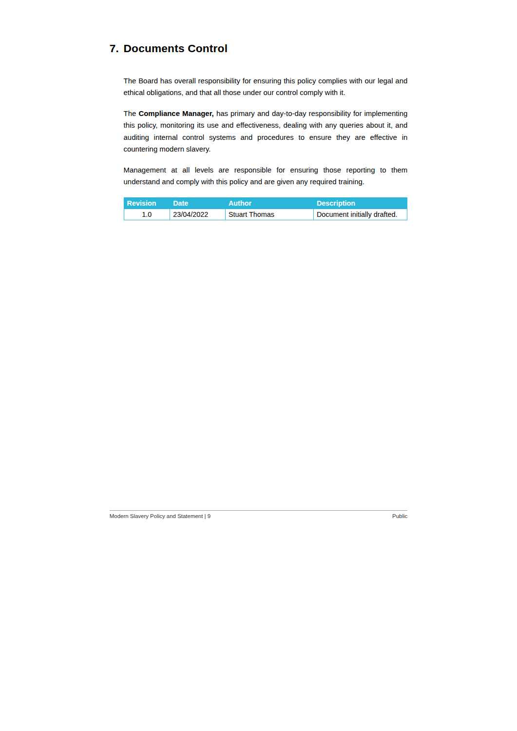7. Documents Control
The Board has overall responsibility for ensuring this policy complies with our legal and ethical obligations, and that all those under our control comply with it.
The Compliance Manager, has primary and day-to-day responsibility for implementing this policy, monitoring its use and effectiveness, dealing with any queries about it, and auditing internal control systems and procedures to ensure they are effective in countering modern slavery.
Management at all levels are responsible for ensuring those reporting to them understand and comply with this policy and are given any required training.
| Revision | Date | Author | Description |
| --- | --- | --- | --- |
| 1.0 | 23/04/2022 | Stuart Thomas | Document initially drafted. |
Modern Slavery Policy and Statement | 9 Public